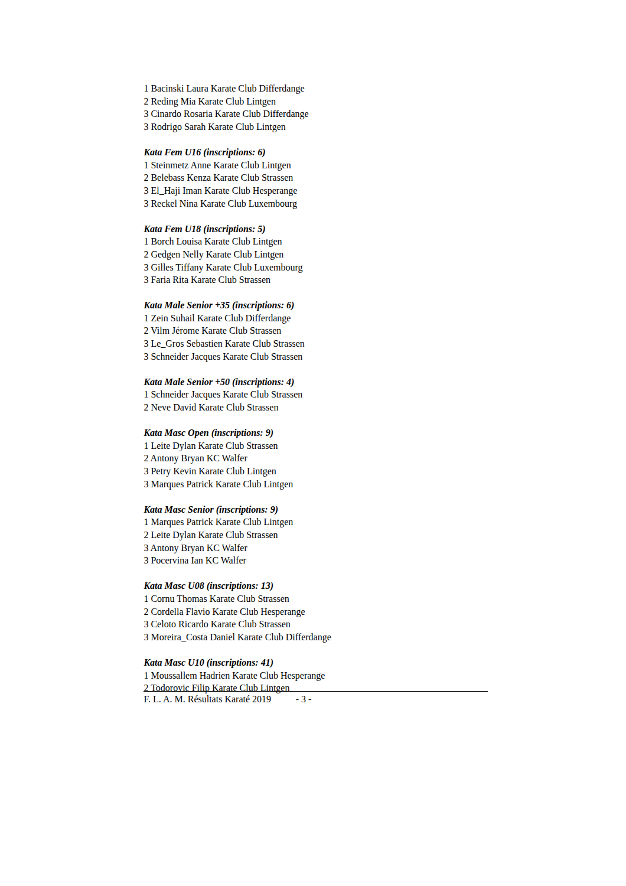1 Bacinski Laura Karate Club Differdange
2 Reding Mia Karate Club Lintgen
3 Cinardo Rosaria Karate Club Differdange
3 Rodrigo Sarah Karate Club Lintgen
Kata Fem U16 (inscriptions: 6)
1 Steinmetz Anne Karate Club Lintgen
2 Belebass Kenza Karate Club Strassen
3 El_Haji Iman Karate Club Hesperange
3 Reckel Nina Karate Club Luxembourg
Kata Fem U18 (inscriptions: 5)
1 Borch Louisa Karate Club Lintgen
2 Gedgen Nelly Karate Club Lintgen
3 Gilles Tiffany Karate Club Luxembourg
3 Faria Rita Karate Club Strassen
Kata Male Senior +35 (inscriptions: 6)
1 Zein Suhail Karate Club Differdange
2 Vilm Jérome Karate Club Strassen
3 Le_Gros Sebastien Karate Club Strassen
3 Schneider Jacques Karate Club Strassen
Kata Male Senior +50 (inscriptions: 4)
1 Schneider Jacques Karate Club Strassen
2 Neve David Karate Club Strassen
Kata Masc Open (inscriptions: 9)
1 Leite Dylan Karate Club Strassen
2 Antony Bryan KC Walfer
3 Petry Kevin Karate Club Lintgen
3 Marques Patrick Karate Club Lintgen
Kata Masc Senior (inscriptions: 9)
1 Marques Patrick Karate Club Lintgen
2 Leite Dylan Karate Club Strassen
3 Antony Bryan KC Walfer
3 Pocervina Ian KC Walfer
Kata Masc U08 (inscriptions: 13)
1 Cornu Thomas Karate Club Strassen
2 Cordella Flavio Karate Club Hesperange
3 Celoto Ricardo Karate Club Strassen
3 Moreira_Costa Daniel Karate Club Differdange
Kata Masc U10 (inscriptions: 41)
1 Moussallem Hadrien Karate Club Hesperange
2 Todorovic Filip Karate Club Lintgen
F. L. A. M. Résultats Karaté 2019 - 3 -